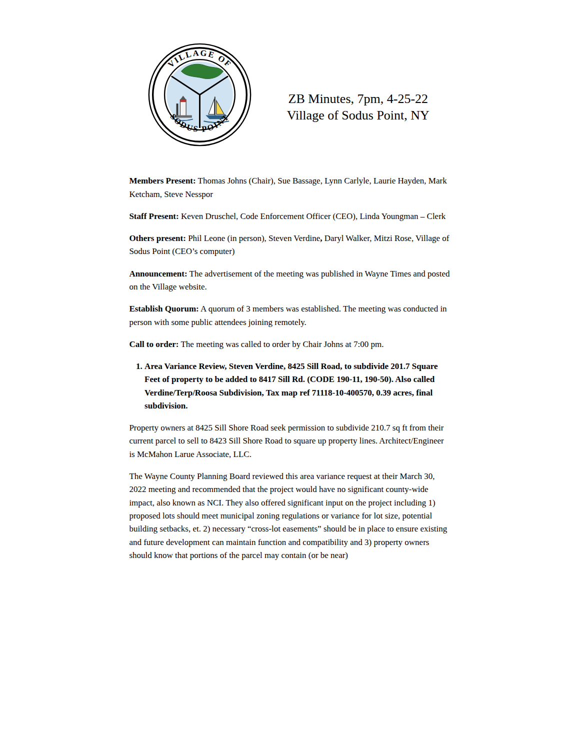VILLAGE OF SODUS POINT
ZB Minutes, 7pm, 4-25-22
Village of Sodus Point, NY
Members Present: Thomas Johns (Chair), Sue Bassage, Lynn Carlyle, Laurie Hayden, Mark Ketcham, Steve Nesspor
Staff Present: Keven Druschel, Code Enforcement Officer (CEO), Linda Youngman – Clerk
Others present: Phil Leone (in person), Steven Verdine, Daryl Walker, Mitzi Rose, Village of Sodus Point (CEO’s computer)
Announcement: The advertisement of the meeting was published in Wayne Times and posted on the Village website.
Establish Quorum: A quorum of 3 members was established. The meeting was conducted in person with some public attendees joining remotely.
Call to order: The meeting was called to order by Chair Johns at 7:00 pm.
Area Variance Review, Steven Verdine, 8425 Sill Road, to subdivide 201.7 Square Feet of property to be added to 8417 Sill Rd. (CODE 190-11, 190-50). Also called Verdine/Terp/Roosa Subdivision, Tax map ref 71118-10-400570, 0.39 acres, final subdivision.
Property owners at 8425 Sill Shore Road seek permission to subdivide 210.7 sq ft from their current parcel to sell to 8423 Sill Shore Road to square up property lines. Architect/Engineer is McMahon Larue Associate, LLC.
The Wayne County Planning Board reviewed this area variance request at their March 30, 2022 meeting and recommended that the project would have no significant county-wide impact, also known as NCI. They also offered significant input on the project including 1) proposed lots should meet municipal zoning regulations or variance for lot size, potential building setbacks, et. 2) necessary “cross-lot easements” should be in place to ensure existing and future development can maintain function and compatibility and 3) property owners should know that portions of the parcel may contain (or be near)